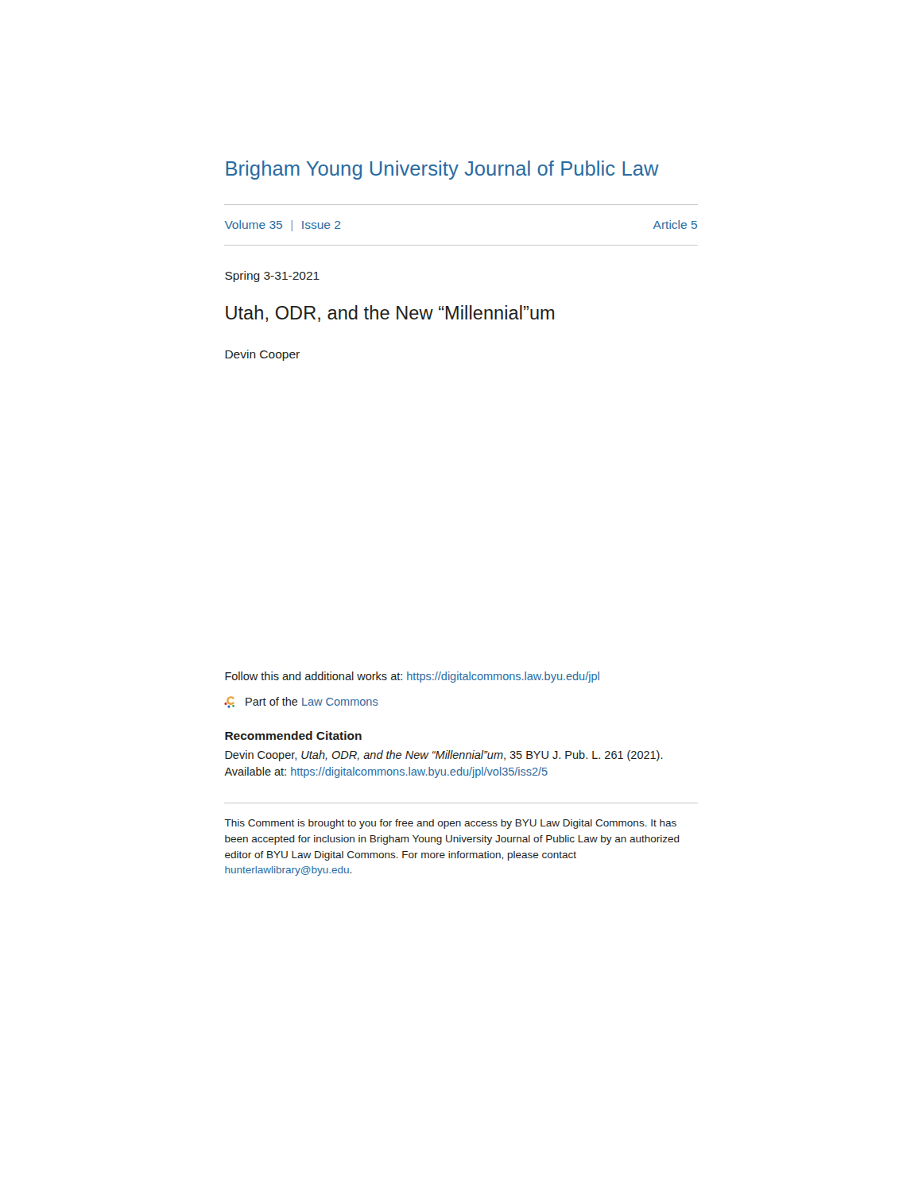Brigham Young University Journal of Public Law
Volume 35|Issue 2
Article 5
Spring 3-31-2021
Utah, ODR, and the New “Millennial”um
Devin Cooper
Follow this and additional works at: https://digitalcommons.law.byu.edu/jpl
Part of the Law Commons
Recommended Citation
Devin Cooper, Utah, ODR, and the New “Millennial”um, 35 BYU J. Pub. L. 261 (2021).
Available at: https://digitalcommons.law.byu.edu/jpl/vol35/iss2/5
This Comment is brought to you for free and open access by BYU Law Digital Commons. It has been accepted for inclusion in Brigham Young University Journal of Public Law by an authorized editor of BYU Law Digital Commons. For more information, please contact hunterlawlibrary@byu.edu.